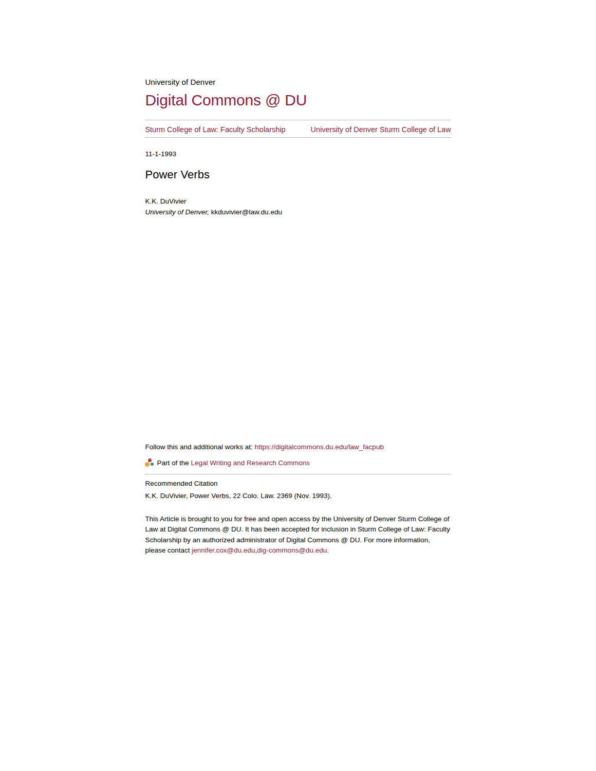University of Denver
Digital Commons @ DU
Sturm College of Law: Faculty Scholarship
University of Denver Sturm College of Law
11-1-1993
Power Verbs
K.K. DuVivier
University of Denver, kkduvivier@law.du.edu
Follow this and additional works at: https://digitalcommons.du.edu/law_facpub
Part of the Legal Writing and Research Commons
Recommended Citation
K.K. DuVivier, Power Verbs, 22 Colo. Law. 2369 (Nov. 1993).
This Article is brought to you for free and open access by the University of Denver Sturm College of Law at Digital Commons @ DU. It has been accepted for inclusion in Sturm College of Law: Faculty Scholarship by an authorized administrator of Digital Commons @ DU. For more information, please contact jennifer.cox@du.edu,dig-commons@du.edu.